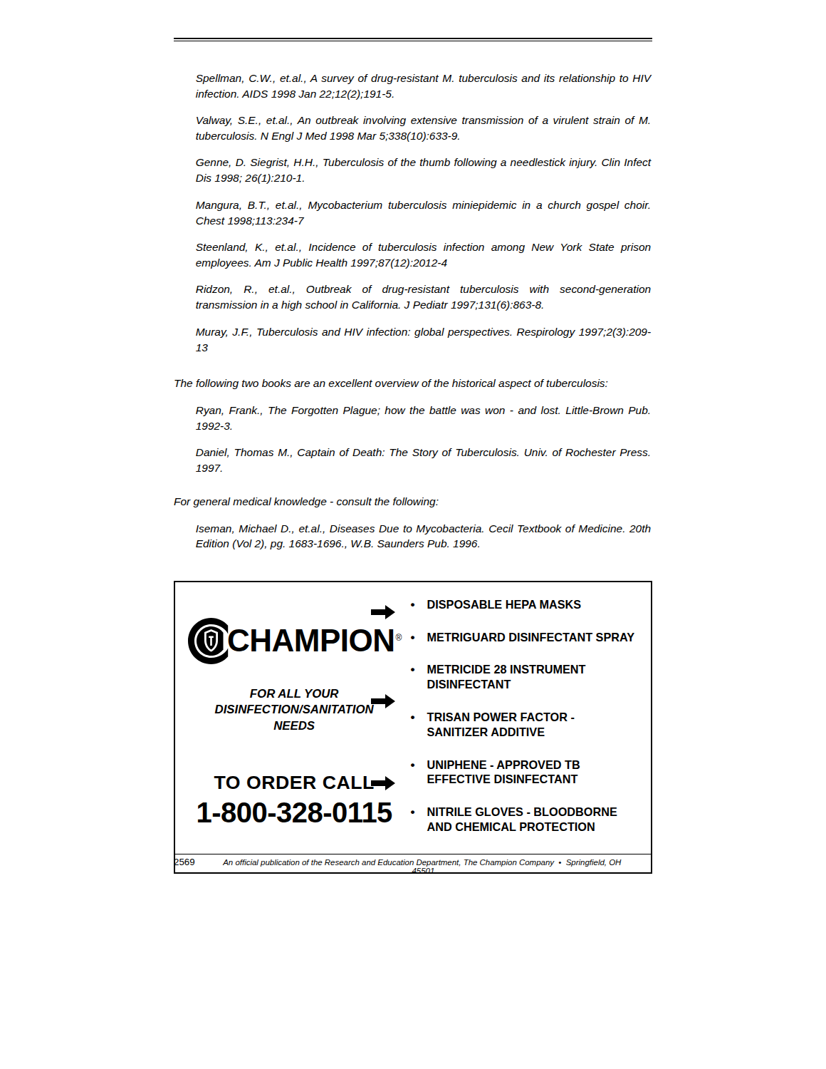Spellman, C.W., et.al., A survey of drug-resistant M. tuberculosis and its relationship to HIV infection. AIDS 1998 Jan 22;12(2);191-5.
Valway, S.E., et.al., An outbreak involving extensive transmission of a virulent strain of M. tuberculosis. N Engl J Med 1998 Mar 5;338(10):633-9.
Genne, D. Siegrist, H.H., Tuberculosis of the thumb following a needlestick injury. Clin Infect Dis 1998; 26(1):210-1.
Mangura, B.T., et.al., Mycobacterium tuberculosis miniepidemic in a church gospel choir. Chest 1998;113:234-7
Steenland, K., et.al., Incidence of tuberculosis infection among New York State prison employees. Am J Public Health 1997;87(12):2012-4
Ridzon, R., et.al., Outbreak of drug-resistant tuberculosis with second-generation transmission in a high school in California. J Pediatr 1997;131(6):863-8.
Muray, J.F., Tuberculosis and HIV infection: global perspectives. Respirology 1997;2(3):209-13
The following two books are an excellent overview of the historical aspect of tuberculosis:
Ryan, Frank., The Forgotten Plague; how the battle was won - and lost. Little-Brown Pub. 1992-3.
Daniel, Thomas M., Captain of Death: The Story of Tuberculosis. Univ. of Rochester Press. 1997.
For general medical knowledge - consult the following:
Iseman, Michael D., et.al., Diseases Due to Mycobacteria. Cecil Textbook of Medicine. 20th Edition (Vol 2), pg. 1683-1696., W.B. Saunders Pub. 1996.
CHAMPION®
FOR ALL YOUR
DISINFECTION/SANITATION
NEEDS
TO ORDER CALL
1-800-328-0115
DISPOSABLE HEPA MASKS
METRIGUARD DISINFECTANT SPRAY
METRICIDE 28 INSTRUMENT DISINFECTANT
TRISAN POWER FACTOR - SANITIZER ADDITIVE
UNIPHENE - APPROVED TB EFFECTIVE DISINFECTANT
NITRILE GLOVES - BLOODBORNE AND CHEMICAL PROTECTION
2569
An official publication of the Research and Education Department, The Champion Company • Springfield, OH 45501